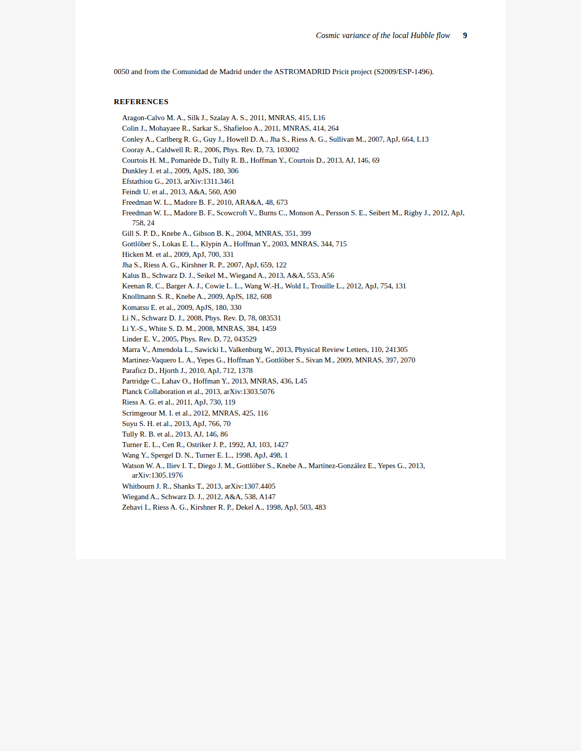Cosmic variance of the local Hubble flow 9
0050 and from the Comunidad de Madrid under the ASTROMADRID Pricit project (S2009/ESP-1496).
References
Aragon-Calvo M. A., Silk J., Szalay A. S., 2011, MNRAS, 415, L16
Colin J., Mohayaee R., Sarkar S., Shafieloo A., 2011, MNRAS, 414, 264
Conley A., Carlberg R. G., Guy J., Howell D. A., Jha S., Riess A. G., Sullivan M., 2007, ApJ, 664, L13
Cooray A., Caldwell R. R., 2006, Phys. Rev. D, 73, 103002
Courtois H. M., Pomarède D., Tully R. B., Hoffman Y., Courtois D., 2013, AJ, 146, 69
Dunkley J. et al., 2009, ApJS, 180, 306
Efstathiou G., 2013, arXiv:1311.3461
Feindt U. et al., 2013, A&A, 560, A90
Freedman W. L., Madore B. F., 2010, ARA&A, 48, 673
Freedman W. L., Madore B. F., Scowcroft V., Burns C., Monson A., Persson S. E., Seibert M., Rigby J., 2012, ApJ, 758, 24
Gill S. P. D., Knebe A., Gibson B. K., 2004, MNRAS, 351, 399
Gottlöber S., Lokas E. L., Klypin A., Hoffman Y., 2003, MNRAS, 344, 715
Hicken M. et al., 2009, ApJ, 700, 331
Jha S., Riess A. G., Kirshner R. P., 2007, ApJ, 659, 122
Kalus B., Schwarz D. J., Seikel M., Wiegand A., 2013, A&A, 553, A56
Keenan R. C., Barger A. J., Cowie L. L., Wang W.-H., Wold I., Trouille L., 2012, ApJ, 754, 131
Knollmann S. R., Knebe A., 2009, ApJS, 182, 608
Komatsu E. et al., 2009, ApJS, 180, 330
Li N., Schwarz D. J., 2008, Phys. Rev. D, 78, 083531
Li Y.-S., White S. D. M., 2008, MNRAS, 384, 1459
Linder E. V., 2005, Phys. Rev. D, 72, 043529
Marra V., Amendola L., Sawicki I., Valkenburg W., 2013, Physical Review Letters, 110, 241305
Martinez-Vaquero L. A., Yepes G., Hoffman Y., Gottlöber S., Sivan M., 2009, MNRAS, 397, 2070
Paraficz D., Hjorth J., 2010, ApJ, 712, 1378
Partridge C., Lahav O., Hoffman Y., 2013, MNRAS, 436, L45
Planck Collaboration et al., 2013, arXiv:1303.5076
Riess A. G. et al., 2011, ApJ, 730, 119
Scrimgeour M. I. et al., 2012, MNRAS, 425, 116
Suyu S. H. et al., 2013, ApJ, 766, 70
Tully R. B. et al., 2013, AJ, 146, 86
Turner E. L., Cen R., Ostriker J. P., 1992, AJ, 103, 1427
Wang Y., Spergel D. N., Turner E. L., 1998, ApJ, 498, 1
Watson W. A., Iliev I. T., Diego J. M., Gottlöber S., Knebe A., Martínez-González E., Yepes G., 2013, arXiv:1305.1976
Whitbourn J. R., Shanks T., 2013, arXiv:1307.4405
Wiegand A., Schwarz D. J., 2012, A&A, 538, A147
Zehavi I., Riess A. G., Kirshner R. P., Dekel A., 1998, ApJ, 503, 483